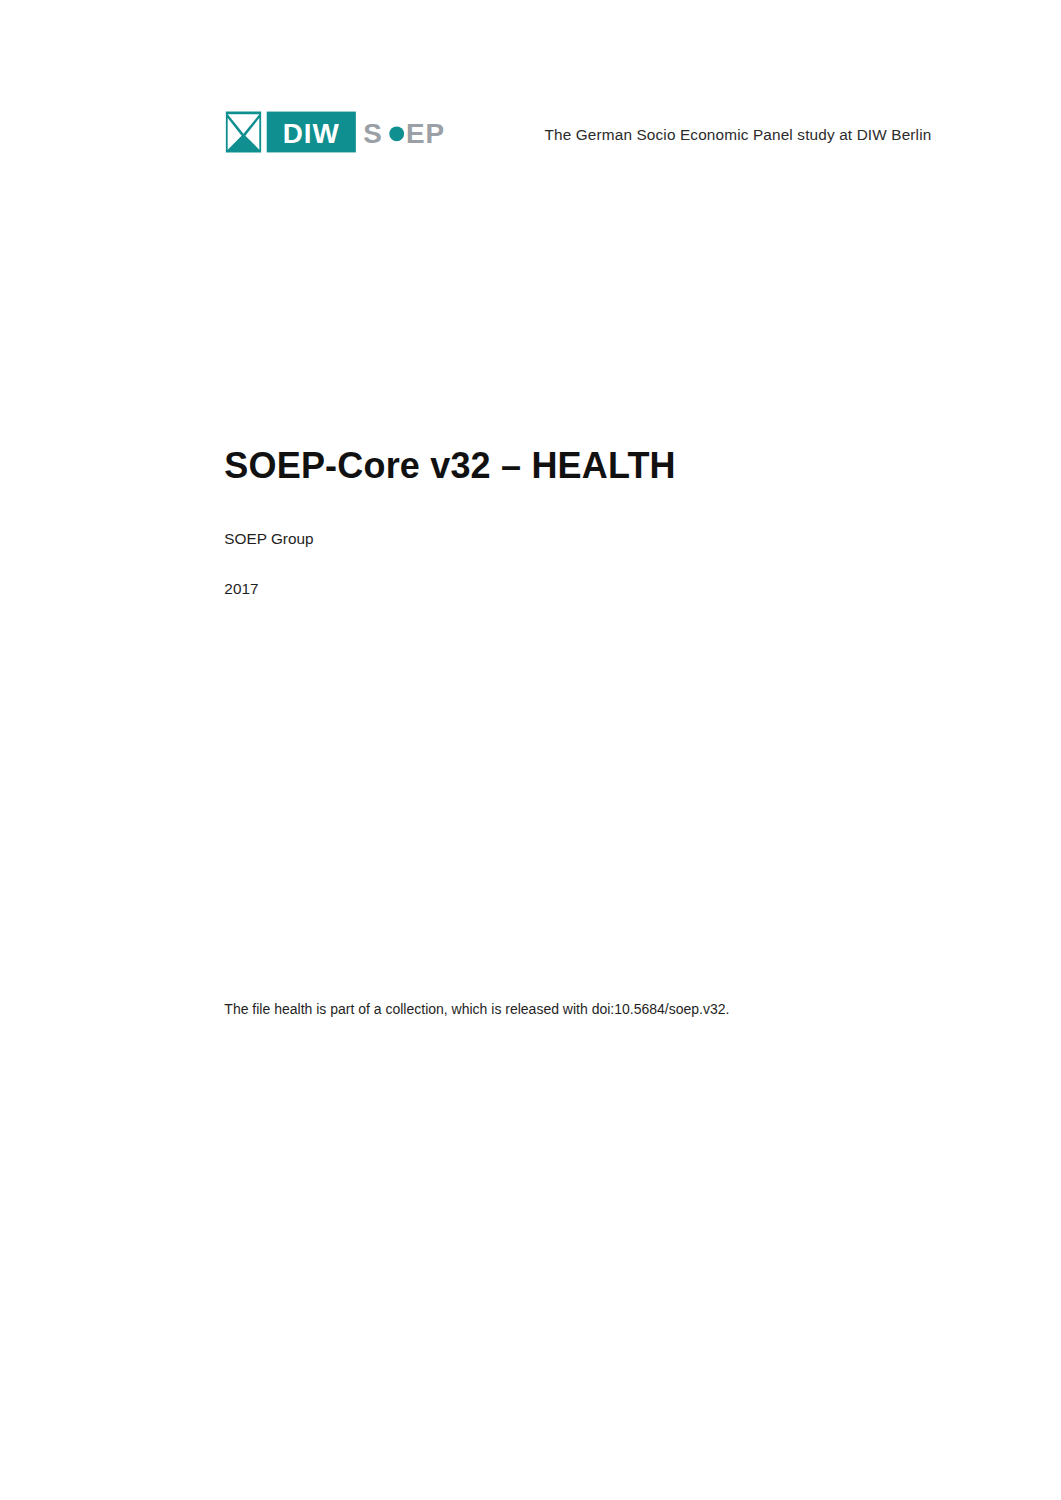DIW S EP The German Socio Economic Panel study at DIW Berlin
SOEP-Core v32 – HEALTH
SOEP Group
2017
The file health is part of a collection, which is released with doi:10.5684/soep.v32.